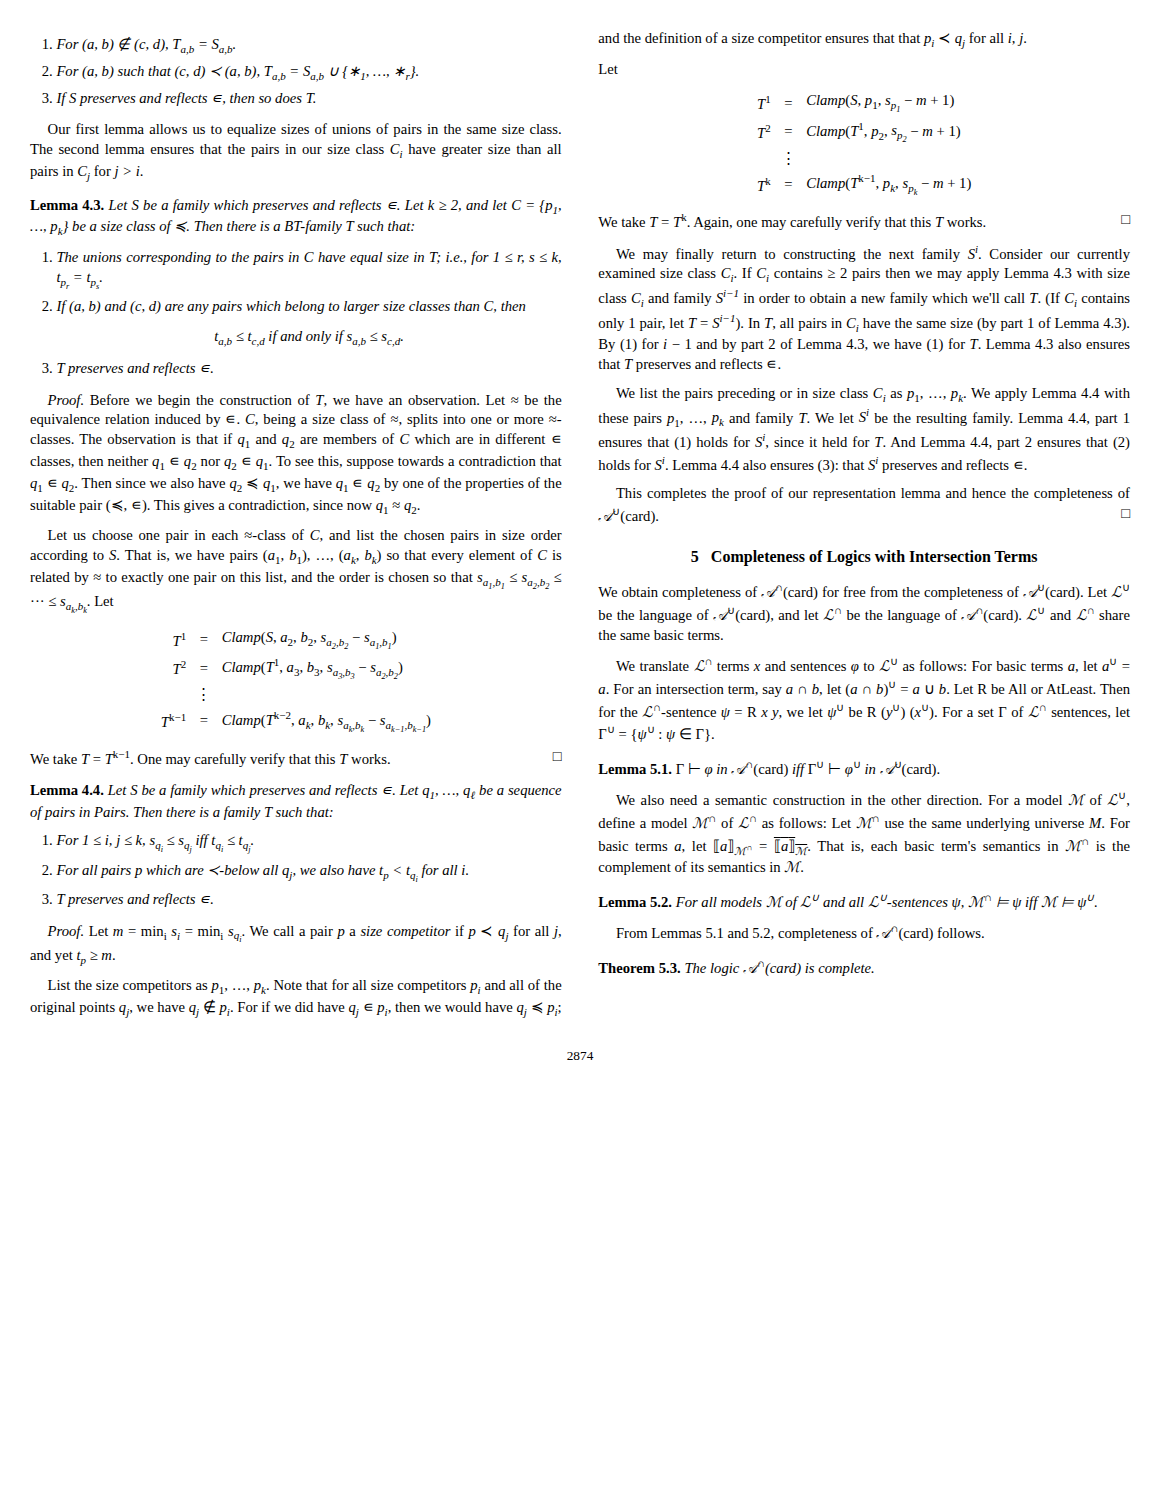For (a, b) ∉ (c, d), Ta,b = Sa,b.
For (a, b) such that (c, d) ≺ (a, b), Ta,b = Sa,b ∪ {∗1, …, ∗r}.
If S preserves and reflects ∊, then so does T.
Our first lemma allows us to equalize sizes of unions of pairs in the same size class. The second lemma ensures that the pairs in our size class Ci have greater size than all pairs in Cj for j > i.
Lemma 4.3. Let S be a family which preserves and reflects ∊. Let k ≥ 2, and let C = {p1, …, pk} be a size class of ≼. Then there is a BT-family T such that:
The unions corresponding to the pairs in C have equal size in T; i.e., for 1 ≤ r, s ≤ k, tpr = tps.
If (a, b) and (c, d) are any pairs which belong to larger size classes than C, then
ta,b ≤ tc,d if and only if sa,b ≤ sc,d.
T preserves and reflects ∊.
Proof. Before we begin the construction of T, we have an observation. Let ≈ be the equivalence relation induced by ∊. C, being a size class of ≈, splits into one or more ≈-classes. The observation is that if q1 and q2 are members of C which are in different ∊ classes, then neither q1 ∊ q2 nor q2 ∊ q1. To see this, suppose towards a contradiction that q1 ∊ q2. Then since we also have q2 ≼ q1, we have q1 ∊ q2 by one of the properties of the suitable pair (≼, ∊). This gives a contradiction, since now q1 ≈ q2.
Let us choose one pair in each ≈-class of C, and list the chosen pairs in size order according to S. That is, we have pairs (a1, b1), …, (ak, bk) so that every element of C is related by ≈ to exactly one pair on this list, and the order is chosen so that sa1,b1 ≤ sa2,b2 ≤ ··· ≤ sak,bk. Let
| T 1 | = | Clamp ( S , a 2 , b 2 , s a 2 ,b 2 − s a 1 ,b 1 ) |
| T 2 | = | Clamp ( T 1 , a 3 , b 3 , s a 3 ,b 3 − s a 2 ,b 2 ) |
| | ⋮ | |
| T k−1 | = | Clamp ( T k−2 , a k , b k , s a k ,b k − s a k−1 ,b k−1 ) |
We take T = Tk−1. One may carefully verify that this T works. □
Lemma 4.4. Let S be a family which preserves and reflects ∊. Let q1, …, qℓ be a sequence of pairs in Pairs. Then there is a family T such that:
For 1 ≤ i, j ≤ k, sqi ≤ sqj iff tqi ≤ tqj.
For all pairs p which are ≺-below all qj, we also have tp < tqi for all i.
T preserves and reflects ∊.
Proof. Let m = mini si = mini sqi. We call a pair p a size competitor if p ≺ qj for all j, and yet tp ≥ m.
List the size competitors as p1, …, pk. Note that for all size competitors pi and all of the original points qj, we have qj ∉ pi. For if we did have qj ∊ pi, then we would have qj ≼ pi; and the definition of a size competitor ensures that that pi ≺ qj for all i, j.
Let
| T 1 | = | Clamp ( S , p 1 , s p 1 − m + 1) |
| T 2 | = | Clamp ( T 1 , p 2 , s p 2 − m + 1) |
| | ⋮ | |
| T k | = | Clamp ( T k−1 , p k , s p k − m + 1) |
We take T = Tk. Again, one may carefully verify that this T works. □
We may finally return to constructing the next family Si. Consider our currently examined size class Ci. If Ci contains ≥ 2 pairs then we may apply Lemma 4.3 with size class Ci and family Si−1 in order to obtain a new family which we'll call T. (If Ci contains only 1 pair, let T = Si−1). In T, all pairs in Ci have the same size (by part 1 of Lemma 4.3). By (1) for i − 1 and by part 2 of Lemma 4.3, we have (1) for T. Lemma 4.3 also ensures that T preserves and reflects ∊.
We list the pairs preceding or in size class Ci as p1, …, pk. We apply Lemma 4.4 with these pairs p1, …, pk and family T. We let Si be the resulting family. Lemma 4.4, part 1 ensures that (1) holds for Si, since it held for T. And Lemma 4.4, part 2 ensures that (2) holds for Si. Lemma 4.4 also ensures (3): that Si preserves and reflects ∊.
This completes the proof of our representation lemma and hence the completeness of 𝒜∪(card). □
5 Completeness of Logics with Intersection Terms
We obtain completeness of 𝒜∩(card) for free from the completeness of 𝒜∪(card). Let ℒ∪ be the language of 𝒜∪(card), and let ℒ∩ be the language of 𝒜∩(card). ℒ∪ and ℒ∩ share the same basic terms.
We translate ℒ∩ terms x and sentences φ to ℒ∪ as follows: For basic terms a, let a∪ = a. For an intersection term, say a ∩ b, let (a ∩ b)∪ = a ∪ b. Let R be All or AtLeast. Then for the ℒ∩-sentence ψ = R x y, we let ψ∪ be R (y∪) (x∪). For a set Γ of ℒ∩ sentences, let Γ∪ = {ψ∪ : ψ ∈ Γ}.
Lemma 5.1. Γ ⊢ φ in 𝒜∩(card) iff Γ∪ ⊢ φ∪ in 𝒜∪(card).
We also need a semantic construction in the other direction. For a model ℳ of ℒ∪, define a model ℳ∩ of ℒ∩ as follows: Let ℳ∩ use the same underlying universe M. For basic terms a, let ⟦a⟧ℳ∩ = ⟦a⟧ℳ. That is, each basic term's semantics in ℳ∩ is the complement of its semantics in ℳ.
Lemma 5.2. For all models ℳ of ℒ∪ and all ℒ∪-sentences ψ, ℳ∩ ⊨ ψ iff ℳ ⊨ ψ∪.
From Lemmas 5.1 and 5.2, completeness of 𝒜∩(card) follows.
Theorem 5.3. The logic 𝒜∩(card) is complete.
2874